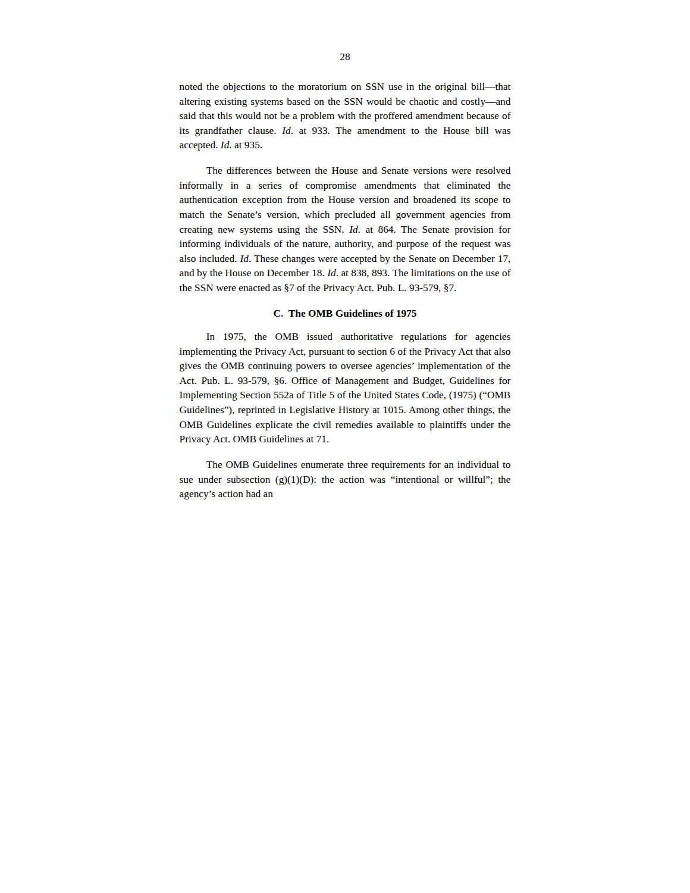28
noted the objections to the moratorium on SSN use in the original bill—that altering existing systems based on the SSN would be chaotic and costly—and said that this would not be a problem with the proffered amendment because of its grandfather clause. Id. at 933. The amendment to the House bill was accepted. Id. at 935.
The differences between the House and Senate versions were resolved informally in a series of compromise amendments that eliminated the authentication exception from the House version and broadened its scope to match the Senate’s version, which precluded all government agencies from creating new systems using the SSN. Id. at 864. The Senate provision for informing individuals of the nature, authority, and purpose of the request was also included. Id. These changes were accepted by the Senate on December 17, and by the House on December 18. Id. at 838, 893. The limitations on the use of the SSN were enacted as §7 of the Privacy Act. Pub. L. 93-579, §7.
C. The OMB Guidelines of 1975
In 1975, the OMB issued authoritative regulations for agencies implementing the Privacy Act, pursuant to section 6 of the Privacy Act that also gives the OMB continuing powers to oversee agencies’ implementation of the Act. Pub. L. 93-579, §6. Office of Management and Budget, Guidelines for Implementing Section 552a of Title 5 of the United States Code, (1975) (“OMB Guidelines”), reprinted in Legislative History at 1015. Among other things, the OMB Guidelines explicate the civil remedies available to plaintiffs under the Privacy Act. OMB Guidelines at 71.
The OMB Guidelines enumerate three requirements for an individual to sue under subsection (g)(1)(D): the action was “intentional or willful”; the agency’s action had an